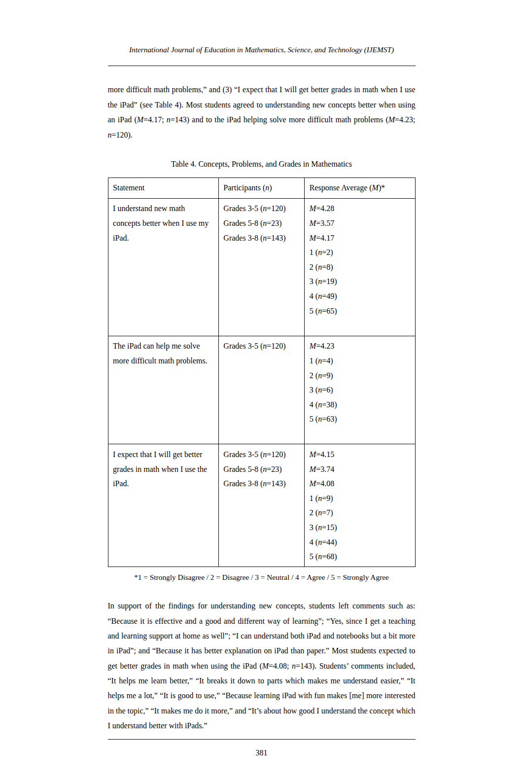International Journal of Education in Mathematics, Science, and Technology (IJEMST)
more difficult math problems,” and (3) “I expect that I will get better grades in math when I use the iPad” (see Table 4). Most students agreed to understanding new concepts better when using an iPad (M=4.17; n=143) and to the iPad helping solve more difficult math problems (M=4.23; n=120).
Table 4. Concepts, Problems, and Grades in Mathematics
| Statement | Participants ( n ) | Response Average ( M )* |
| --- | --- | --- |
| I understand new math concepts better when I use my iPad. | Grades 3-5 ( n =120) Grades 5-8 ( n =23) Grades 3-8 ( n =143) | M =4.28 M =3.57 M =4.17 1 ( n =2) 2 ( n =8) 3 ( n =19) 4 ( n =49) 5 ( n =65) |
| The iPad can help me solve more difficult math problems. | Grades 3-5 ( n =120) | M =4.23 1 ( n =4) 2 ( n =9) 3 ( n =6) 4 ( n =38) 5 ( n =63) |
| I expect that I will get better grades in math when I use the iPad. | Grades 3-5 ( n =120) Grades 5-8 ( n =23) Grades 3-8 ( n =143) | M =4.15 M =3.74 M =4.08 1 ( n =9) 2 ( n =7) 3 ( n =15) 4 ( n =44) 5 ( n =68) |
*1 = Strongly Disagree / 2 = Disagree / 3 = Neutral / 4 = Agree / 5 = Strongly Agree
In support of the findings for understanding new concepts, students left comments such as: “Because it is effective and a good and different way of learning”; “Yes, since I get a teaching and learning support at home as well”; “I can understand both iPad and notebooks but a bit more in iPad”; and “Because it has better explanation on iPad than paper.” Most students expected to get better grades in math when using the iPad (M=4.08; n=143). Students’ comments included, “It helps me learn better,” “It breaks it down to parts which makes me understand easier,” “It helps me a lot,” “It is good to use,” “Because learning iPad with fun makes [me] more interested in the topic,” “It makes me do it more,” and “It’s about how good I understand the concept which I understand better with iPads.”
381